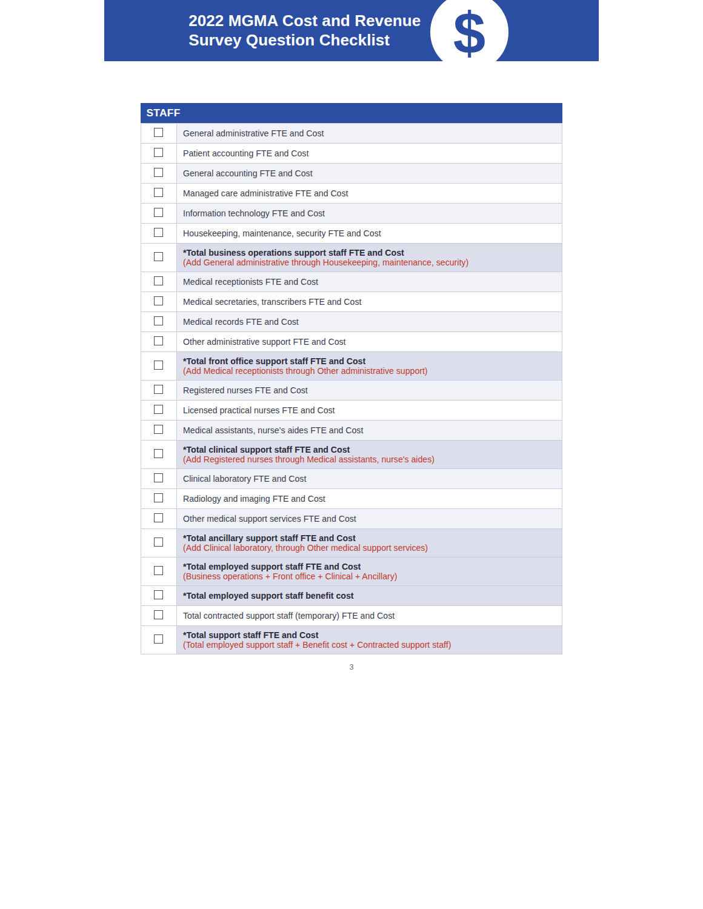2022 MGMA Cost and Revenue
Survey Question Checklist
$
STAFF
| | General administrative FTE and Cost |
| | Patient accounting FTE and Cost |
| | General accounting FTE and Cost |
| | Managed care administrative FTE and Cost |
| | Information technology FTE and Cost |
| | Housekeeping, maintenance, security FTE and Cost |
| | *Total business operations support staff FTE and Cost (Add General administrative through Housekeeping, maintenance, security) |
| | Medical receptionists FTE and Cost |
| | Medical secretaries, transcribers FTE and Cost |
| | Medical records FTE and Cost |
| | Other administrative support FTE and Cost |
| | *Total front office support staff FTE and Cost (Add Medical receptionists through Other administrative support) |
| | Registered nurses FTE and Cost |
| | Licensed practical nurses FTE and Cost |
| | Medical assistants, nurse’s aides FTE and Cost |
| | *Total clinical support staff FTE and Cost (Add Registered nurses through Medical assistants, nurse's aides) |
| | Clinical laboratory FTE and Cost |
| | Radiology and imaging FTE and Cost |
| | Other medical support services FTE and Cost |
| | *Total ancillary support staff FTE and Cost (Add Clinical laboratory, through Other medical support services) |
| | *Total employed support staff FTE and Cost (Business operations + Front office + Clinical + Ancillary) |
| | *Total employed support staff benefit cost |
| | Total contracted support staff (temporary) FTE and Cost |
| | *Total support staff FTE and Cost (Total employed support staff + Benefit cost + Contracted support staff) |
3